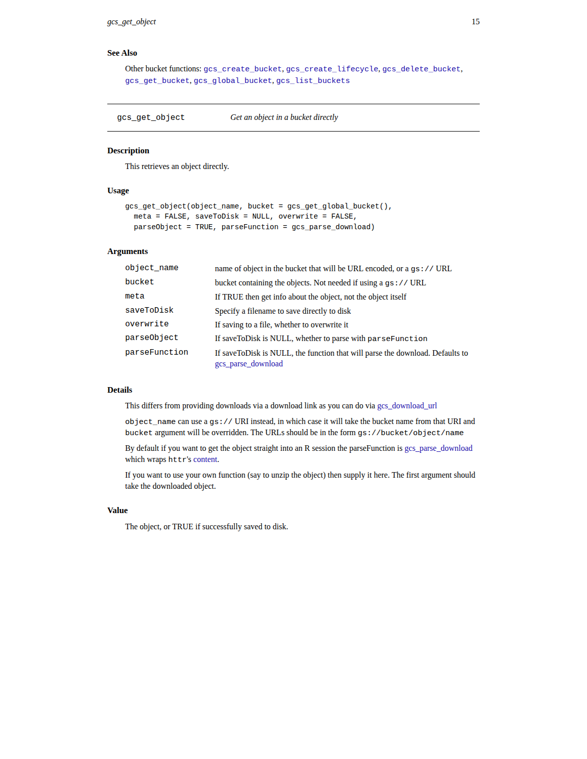gcs_get_object 15
See Also
Other bucket functions: gcs_create_bucket, gcs_create_lifecycle, gcs_delete_bucket, gcs_get_bucket, gcs_global_bucket, gcs_list_buckets
gcs_get_object Get an object in a bucket directly
Description
This retrieves an object directly.
Usage
gcs_get_object(object_name, bucket = gcs_get_global_bucket(),
  meta = FALSE, saveToDisk = NULL, overwrite = FALSE,
  parseObject = TRUE, parseFunction = gcs_parse_download)
Arguments
| object_name | name of object in the bucket that will be URL encoded, or a gs:// URL |
| bucket | bucket containing the objects. Not needed if using a gs:// URL |
| meta | If TRUE then get info about the object, not the object itself |
| saveToDisk | Specify a filename to save directly to disk |
| overwrite | If saving to a file, whether to overwrite it |
| parseObject | If saveToDisk is NULL, whether to parse with parseFunction |
| parseFunction | If saveToDisk is NULL, the function that will parse the download. Defaults to gcs_parse_download |
Details
This differs from providing downloads via a download link as you can do via gcs_download_url
object_name can use a gs:// URI instead, in which case it will take the bucket name from that URI and bucket argument will be overridden. The URLs should be in the form gs://bucket/object/name
By default if you want to get the object straight into an R session the parseFunction is gcs_parse_download which wraps httr's content.
If you want to use your own function (say to unzip the object) then supply it here. The first argument should take the downloaded object.
Value
The object, or TRUE if successfully saved to disk.